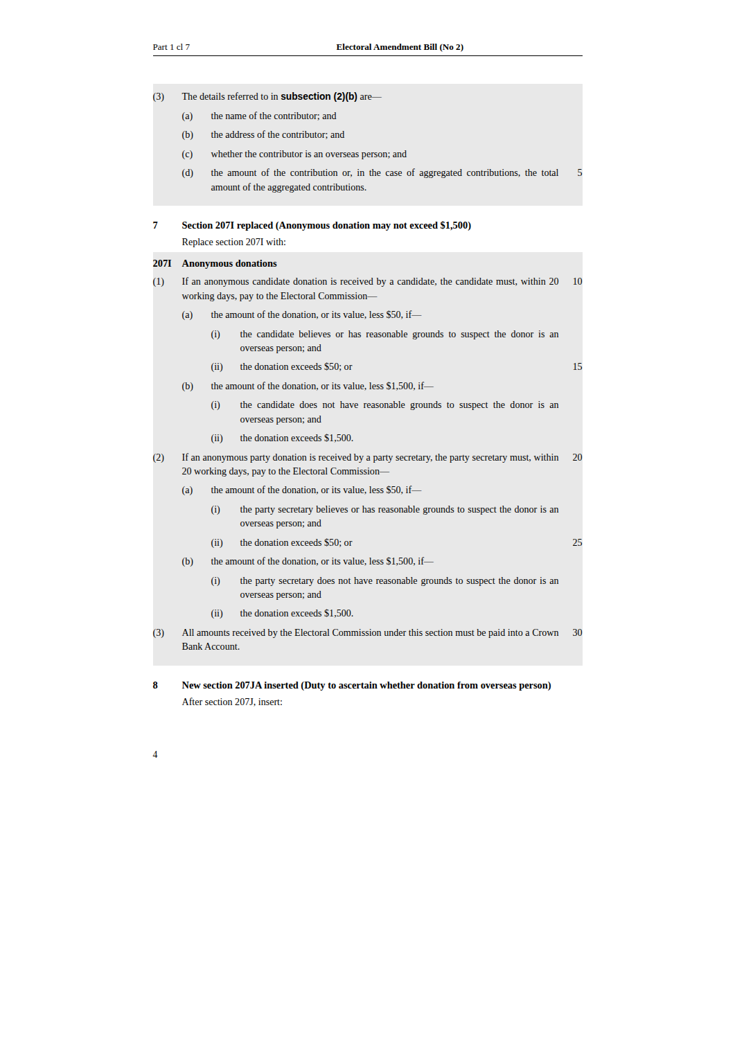Part 1 cl 7 Electoral Amendment Bill (No 2)
(3) The details referred to in subsection (2)(b) are—
(a) the name of the contributor; and
(b) the address of the contributor; and
(c) whether the contributor is an overseas person; and
(d) the amount of the contribution or, in the case of aggregated contributions, the total amount of the aggregated contributions. 5
7 Section 207I replaced (Anonymous donation may not exceed $1,500)
Replace section 207I with:
207I Anonymous donations
(1) If an anonymous candidate donation is received by a candidate, the candidate must, within 20 working days, pay to the Electoral Commission— 10
(a) the amount of the donation, or its value, less $50, if—
(i) the candidate believes or has reasonable grounds to suspect the donor is an overseas person; and
(ii) the donation exceeds $50; or 15
(b) the amount of the donation, or its value, less $1,500, if—
(i) the candidate does not have reasonable grounds to suspect the donor is an overseas person; and
(ii) the donation exceeds $1,500.
(2) If an anonymous party donation is received by a party secretary, the party secretary must, within 20 working days, pay to the Electoral Commission— 20
(a) the amount of the donation, or its value, less $50, if—
(i) the party secretary believes or has reasonable grounds to suspect the donor is an overseas person; and
(ii) the donation exceeds $50; or 25
(b) the amount of the donation, or its value, less $1,500, if—
(i) the party secretary does not have reasonable grounds to suspect the donor is an overseas person; and
(ii) the donation exceeds $1,500.
(3) All amounts received by the Electoral Commission under this section must be paid into a Crown Bank Account. 30
8 New section 207JA inserted (Duty to ascertain whether donation from overseas person)
After section 207J, insert:
4